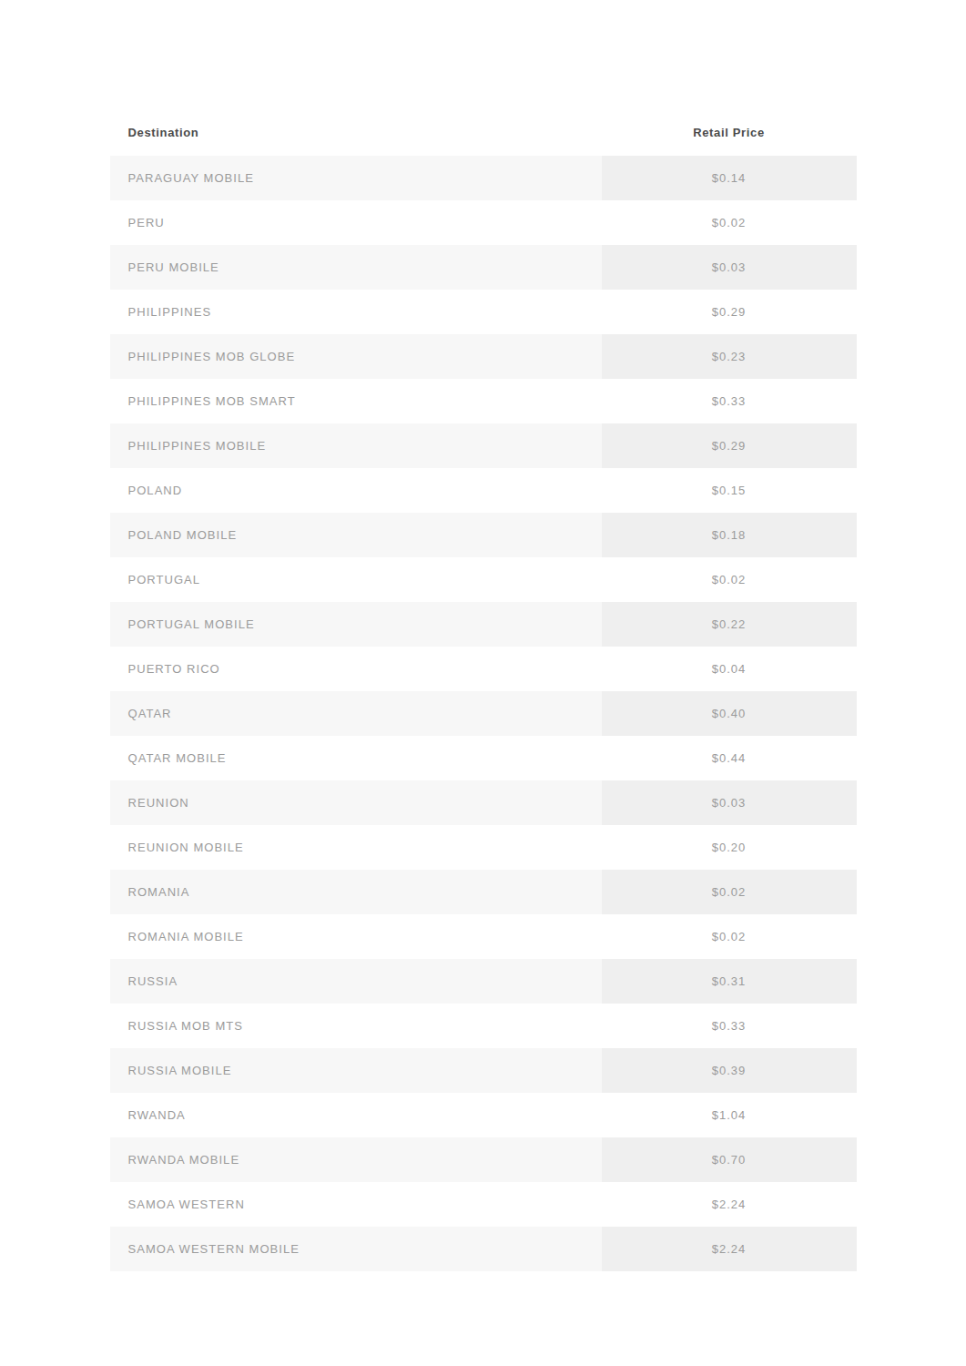| Destination | Retail Price |
| --- | --- |
| PARAGUAY MOBILE | $0.14 |
| PERU | $0.02 |
| PERU MOBILE | $0.03 |
| PHILIPPINES | $0.29 |
| PHILIPPINES MOB GLOBE | $0.23 |
| PHILIPPINES MOB SMART | $0.33 |
| PHILIPPINES MOBILE | $0.29 |
| POLAND | $0.15 |
| POLAND MOBILE | $0.18 |
| PORTUGAL | $0.02 |
| PORTUGAL MOBILE | $0.22 |
| PUERTO RICO | $0.04 |
| QATAR | $0.40 |
| QATAR MOBILE | $0.44 |
| REUNION | $0.03 |
| REUNION MOBILE | $0.20 |
| ROMANIA | $0.02 |
| ROMANIA MOBILE | $0.02 |
| RUSSIA | $0.31 |
| RUSSIA MOB MTS | $0.33 |
| RUSSIA MOBILE | $0.39 |
| RWANDA | $1.04 |
| RWANDA MOBILE | $0.70 |
| SAMOA WESTERN | $2.24 |
| SAMOA WESTERN MOBILE | $2.24 |